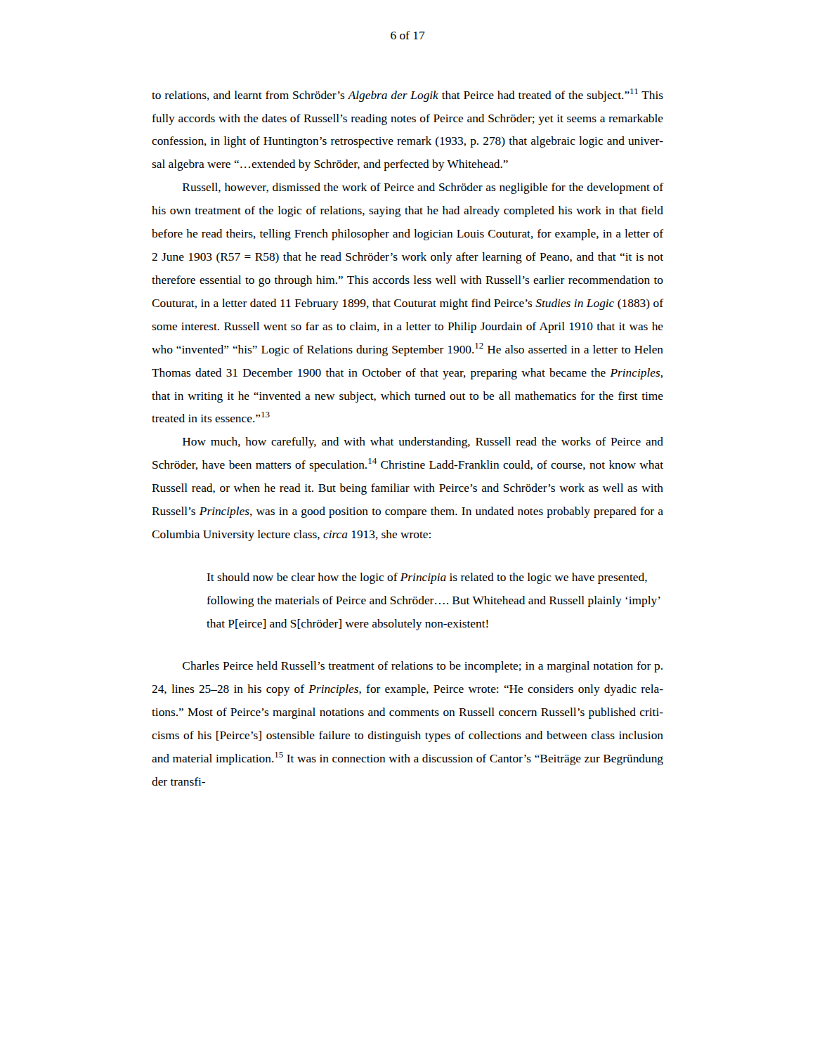6 of 17
to relations, and learnt from Schröder’s Algebra der Logik that Peirce had treated of the subject.”11 This fully accords with the dates of Russell’s reading notes of Peirce and Schröder; yet it seems a remarkable confession, in light of Huntington’s retrospective remark (1933, p. 278) that algebraic logic and universal algebra were “…extended by Schröder, and perfected by Whitehead.”
Russell, however, dismissed the work of Peirce and Schröder as negligible for the development of his own treatment of the logic of relations, saying that he had already completed his work in that field before he read theirs, telling French philosopher and logician Louis Couturat, for example, in a letter of 2 June 1903 (R57 = R58) that he read Schröder’s work only after learning of Peano, and that “it is not therefore essential to go through him.” This accords less well with Russell’s earlier recommendation to Couturat, in a letter dated 11 February 1899, that Couturat might find Peirce’s Studies in Logic (1883) of some interest. Russell went so far as to claim, in a letter to Philip Jourdain of April 1910 that it was he who “invented” “his” Logic of Relations during September 1900.12 He also asserted in a letter to Helen Thomas dated 31 December 1900 that in October of that year, preparing what became the Principles, that in writing it he “invented a new subject, which turned out to be all mathematics for the first time treated in its essence.”13
How much, how carefully, and with what understanding, Russell read the works of Peirce and Schröder, have been matters of speculation.14 Christine Ladd-Franklin could, of course, not know what Russell read, or when he read it. But being familiar with Peirce’s and Schröder’s work as well as with Russell’s Principles, was in a good position to compare them. In undated notes probably prepared for a Columbia University lecture class, circa 1913, she wrote:
It should now be clear how the logic of Principia is related to the logic we have presented, following the materials of Peirce and Schröder…. But Whitehead and Russell plainly ‘imply’ that P[eirce] and S[chröder] were absolutely non-existent!
Charles Peirce held Russell’s treatment of relations to be incomplete; in a marginal notation for p. 24, lines 25–28 in his copy of Principles, for example, Peirce wrote: “He considers only dyadic relations.” Most of Peirce’s marginal notations and comments on Russell concern Russell’s published criticisms of his [Peirce’s] ostensible failure to distinguish types of collections and between class inclusion and material implication.15 It was in connection with a discussion of Cantor’s “Beiträge zur Begründung der transfi-